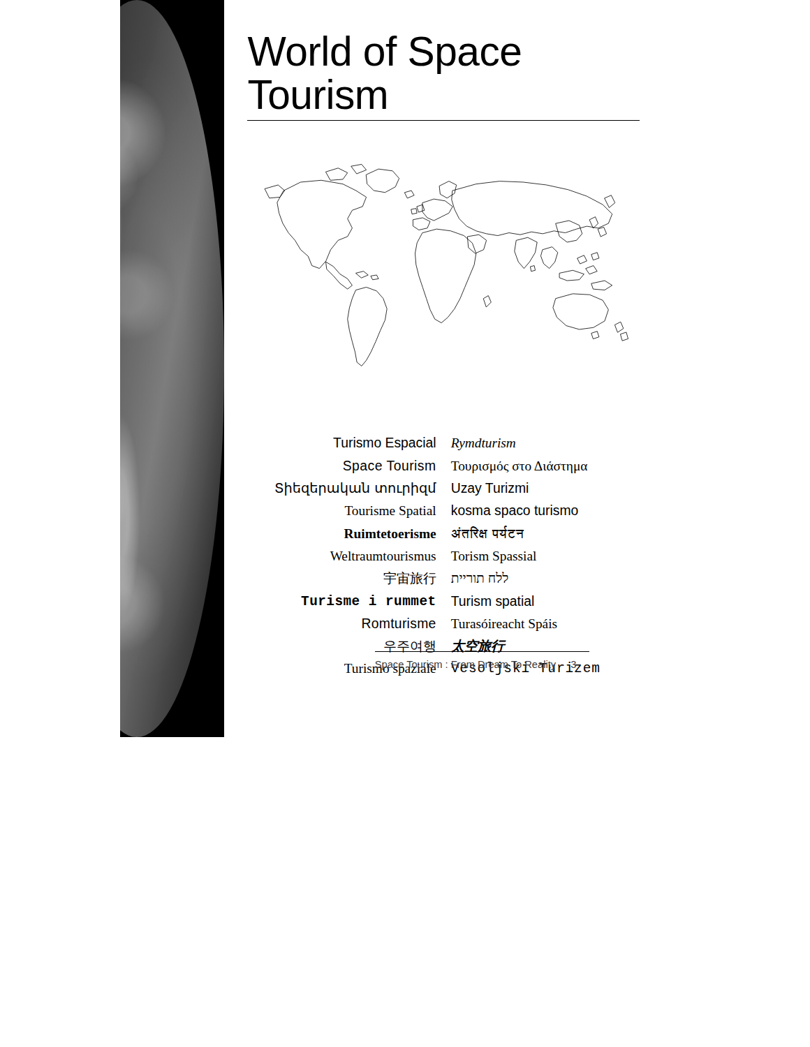World of Space Tourism
Turismo Espacial
Rymdturism
Space Tourism
Τουρισμός στο Διάστημα
Տիեզերական տուրիզմ
Uzay Turizmi
Tourisme Spatial
kosma spaco turismo
Ruimtetoerisme
अंतरिक्ष पर्यटन
Weltraumtourismus
Torism Spassial
宇宙旅行
ללח תוריית
Turisme i rummet
Turism spatial
Romturisme
Turasóireacht Spáis
우주여행
太空旅行
Turismo spaziale
Vesoljski Turizem
Space Tourism : From Dream To Reality · 3